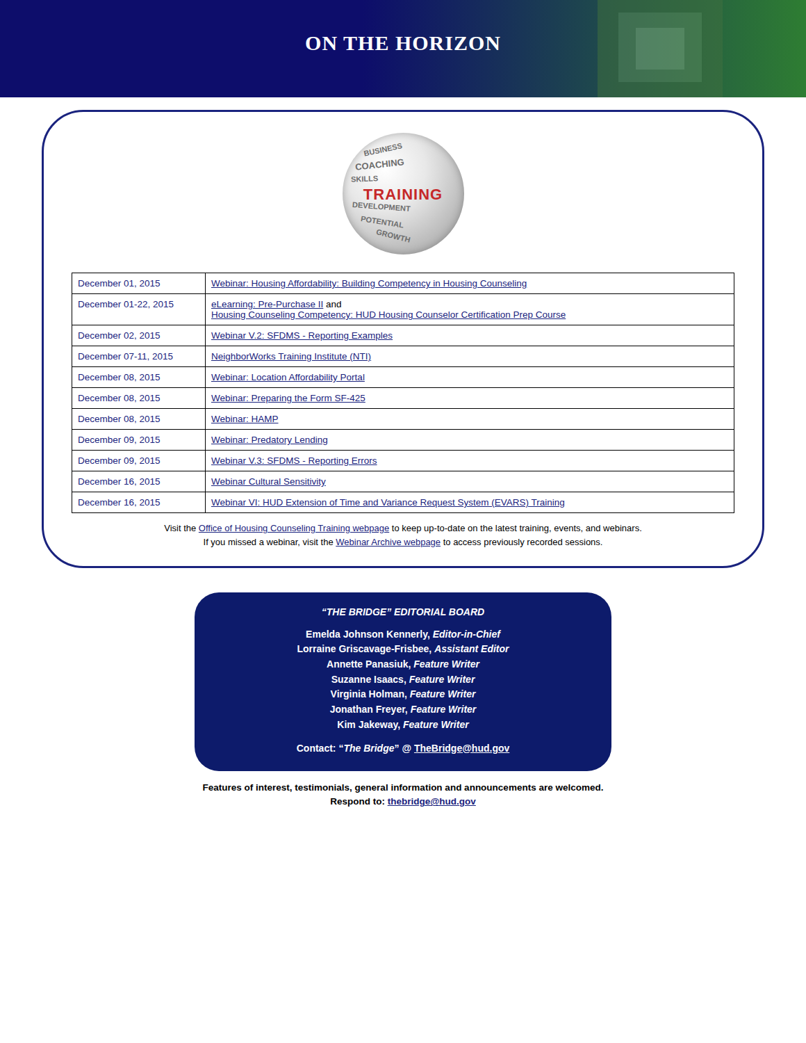ON THE HORIZON
BUSINESS COACHING SKILLS DEVELOPMENT POTENTIAL GROWTH TRAINING
| December 01, 2015 | Webinar: Housing Affordability: Building Competency in Housing Counseling |
| December 01-22, 2015 | eLearning: Pre-Purchase II and Housing Counseling Competency: HUD Housing Counselor Certification Prep Course |
| December 02, 2015 | Webinar V.2: SFDMS - Reporting Examples |
| December 07-11, 2015 | NeighborWorks Training Institute (NTI) |
| December 08, 2015 | Webinar: Location Affordability Portal |
| December 08, 2015 | Webinar: Preparing the Form SF-425 |
| December 08, 2015 | Webinar: HAMP |
| December 09, 2015 | Webinar: Predatory Lending |
| December 09, 2015 | Webinar V.3: SFDMS - Reporting Errors |
| December 16, 2015 | Webinar Cultural Sensitivity |
| December 16, 2015 | Webinar VI: HUD Extension of Time and Variance Request System (EVARS) Training |
Visit the Office of Housing Counseling Training webpage to keep up-to-date on the latest training, events, and webinars.
If you missed a webinar, visit the Webinar Archive webpage to access previously recorded sessions.
“THE BRIDGE” EDITORIAL BOARD
Emelda Johnson Kennerly, Editor-in-Chief
Lorraine Griscavage-Frisbee, Assistant Editor
Annette Panasiuk, Feature Writer
Suzanne Isaacs, Feature Writer
Virginia Holman, Feature Writer
Jonathan Freyer, Feature Writer
Kim Jakeway, Feature Writer
Contact: “The Bridge” @ TheBridge@hud.gov
Features of interest, testimonials, general information and announcements are welcomed.
Respond to: thebridge@hud.gov